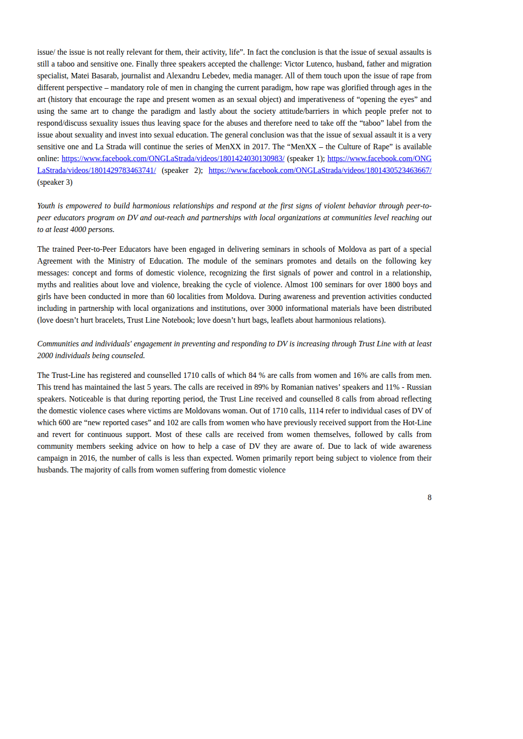issue/ the issue is not really relevant for them, their activity, life”. In fact the conclusion is that the issue of sexual assaults is still a taboo and sensitive one. Finally three speakers accepted the challenge: Victor Lutenco, husband, father and migration specialist, Matei Basarab, journalist and Alexandru Lebedev, media manager. All of them touch upon the issue of rape from different perspective – mandatory role of men in changing the current paradigm, how rape was glorified through ages in the art (history that encourage the rape and present women as an sexual object) and imperativeness of “opening the eyes” and using the same art to change the paradigm and lastly about the society attitude/barriers in which people prefer not to respond/discuss sexuality issues thus leaving space for the abuses and therefore need to take off the “taboo” label from the issue about sexuality and invest into sexual education. The general conclusion was that the issue of sexual assault it is a very sensitive one and La Strada will continue the series of MenXX in 2017. The “MenXX – the Culture of Rape” is available online: https://www.facebook.com/ONGLaStrada/videos/1801424030130983/ (speaker 1); https://www.facebook.com/ONGLaStrada/videos/1801429783463741/ (speaker 2); https://www.facebook.com/ONGLaStrada/videos/1801430523463667/ (speaker 3)
Youth is empowered to build harmonious relationships and respond at the first signs of violent behavior through peer-to-peer educators program on DV and out-reach and partnerships with local organizations at communities level reaching out to at least 4000 persons.
The trained Peer-to-Peer Educators have been engaged in delivering seminars in schools of Moldova as part of a special Agreement with the Ministry of Education. The module of the seminars promotes and details on the following key messages: concept and forms of domestic violence, recognizing the first signals of power and control in a relationship, myths and realities about love and violence, breaking the cycle of violence. Almost 100 seminars for over 1800 boys and girls have been conducted in more than 60 localities from Moldova. During awareness and prevention activities conducted including in partnership with local organizations and institutions, over 3000 informational materials have been distributed (love doesn’t hurt bracelets, Trust Line Notebook; love doesn’t hurt bags, leaflets about harmonious relations).
Communities and individuals' engagement in preventing and responding to DV is increasing through Trust Line with at least 2000 individuals being counseled.
The Trust-Line has registered and counselled 1710 calls of which 84 % are calls from women and 16% are calls from men. This trend has maintained the last 5 years. The calls are received in 89% by Romanian natives’ speakers and 11% - Russian speakers. Noticeable is that during reporting period, the Trust Line received and counselled 8 calls from abroad reflecting the domestic violence cases where victims are Moldovans woman. Out of 1710 calls, 1114 refer to individual cases of DV of which 600 are “new reported cases” and 102 are calls from women who have previously received support from the Hot-Line and revert for continuous support. Most of these calls are received from women themselves, followed by calls from community members seeking advice on how to help a case of DV they are aware of. Due to lack of wide awareness campaign in 2016, the number of calls is less than expected. Women primarily report being subject to violence from their husbands. The majority of calls from women suffering from domestic violence
8